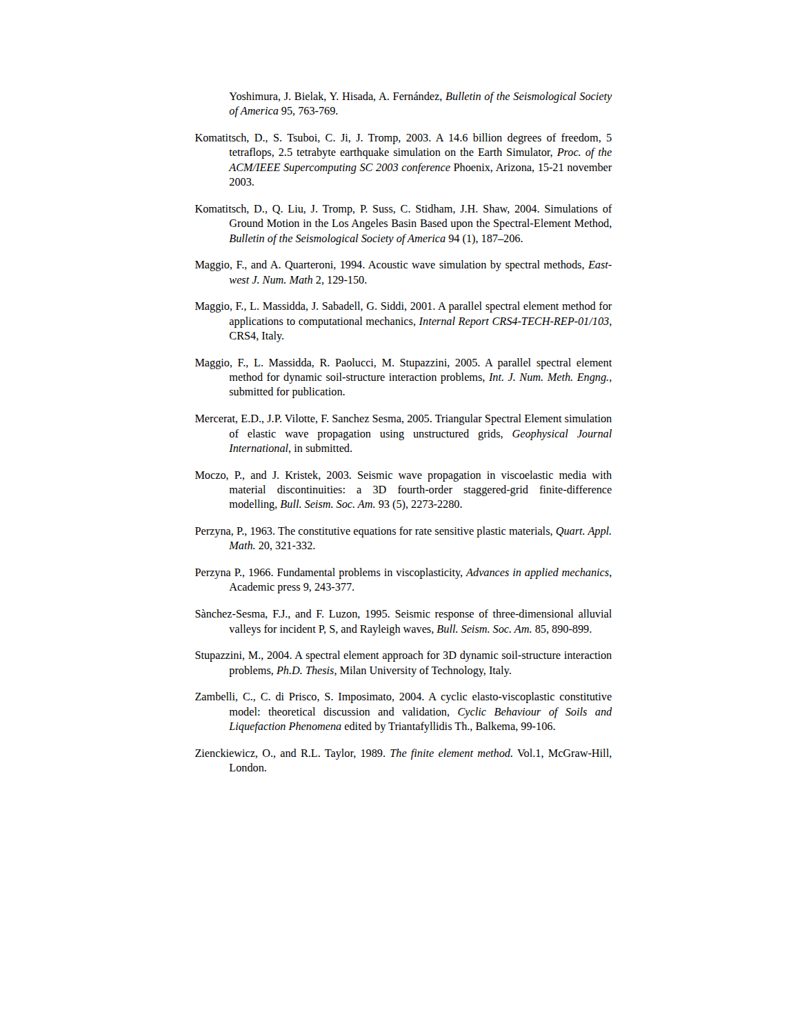Yoshimura, J. Bielak, Y. Hisada, A. Fernández, Bulletin of the Seismological Society of America 95, 763-769.
Komatitsch, D., S. Tsuboi, C. Ji, J. Tromp, 2003. A 14.6 billion degrees of freedom, 5 tetraflops, 2.5 tetrabyte earthquake simulation on the Earth Simulator, Proc. of the ACM/IEEE Supercomputing SC 2003 conference Phoenix, Arizona, 15-21 november 2003.
Komatitsch, D., Q. Liu, J. Tromp, P. Suss, C. Stidham, J.H. Shaw, 2004. Simulations of Ground Motion in the Los Angeles Basin Based upon the Spectral-Element Method, Bulletin of the Seismological Society of America 94 (1), 187–206.
Maggio, F., and A. Quarteroni, 1994. Acoustic wave simulation by spectral methods, East-west J. Num. Math 2, 129-150.
Maggio, F., L. Massidda, J. Sabadell, G. Siddi, 2001. A parallel spectral element method for applications to computational mechanics, Internal Report CRS4-TECH-REP-01/103, CRS4, Italy.
Maggio, F., L. Massidda, R. Paolucci, M. Stupazzini, 2005. A parallel spectral element method for dynamic soil-structure interaction problems, Int. J. Num. Meth. Engng., submitted for publication.
Mercerat, E.D., J.P. Vilotte, F. Sanchez Sesma, 2005. Triangular Spectral Element simulation of elastic wave propagation using unstructured grids, Geophysical Journal International, in submitted.
Moczo, P., and J. Kristek, 2003. Seismic wave propagation in viscoelastic media with material discontinuities: a 3D fourth-order staggered-grid finite-difference modelling, Bull. Seism. Soc. Am. 93 (5), 2273-2280.
Perzyna, P., 1963. The constitutive equations for rate sensitive plastic materials, Quart. Appl. Math. 20, 321-332.
Perzyna P., 1966. Fundamental problems in viscoplasticity, Advances in applied mechanics, Academic press 9, 243-377.
Sànchez-Sesma, F.J., and F. Luzon, 1995. Seismic response of three-dimensional alluvial valleys for incident P, S, and Rayleigh waves, Bull. Seism. Soc. Am. 85, 890-899.
Stupazzini, M., 2004. A spectral element approach for 3D dynamic soil-structure interaction problems, Ph.D. Thesis, Milan University of Technology, Italy.
Zambelli, C., C. di Prisco, S. Imposimato, 2004. A cyclic elasto-viscoplastic constitutive model: theoretical discussion and validation, Cyclic Behaviour of Soils and Liquefaction Phenomena edited by Triantafyllidis Th., Balkema, 99-106.
Zienckiewicz, O., and R.L. Taylor, 1989. The finite element method. Vol.1, McGraw-Hill, London.